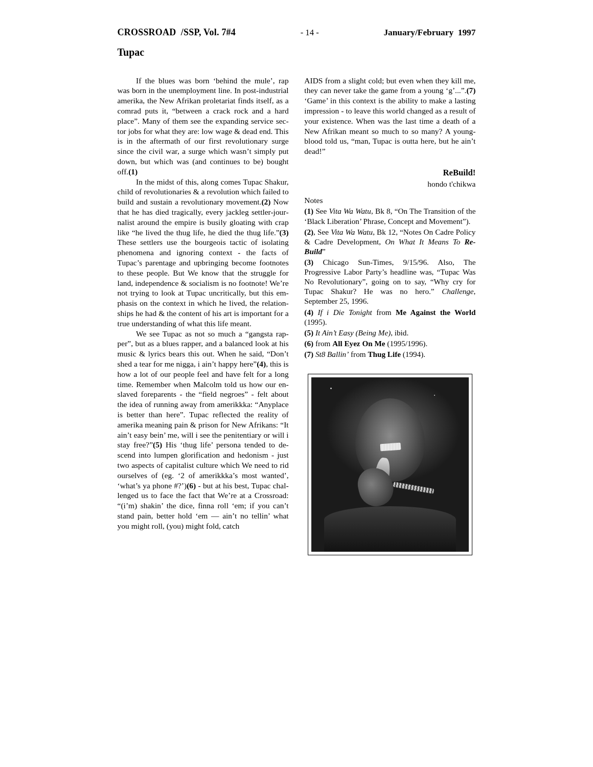CROSSROAD /SSP, Vol. 7#4
- 14 -
January/February 1997
Tupac
If the blues was born ‘behind the mule’, rap was born in the unemployment line. In post-industrial amerika, the New Afrikan proletariat finds itself, as a comrad puts it, “between a crack rock and a hard place”. Many of them see the expanding service sector jobs for what they are: low wage & dead end. This is in the aftermath of our first revolutionary surge since the civil war, a surge which wasn’t simply put down, but which was (and continues to be) bought off.(1)
In the midst of this, along comes Tupac Shakur, child of revolutionaries & a revolution which failed to build and sustain a revolutionary movement.(2) Now that he has died tragically, every jackleg settler-journalist around the empire is busily gloating with crap like “he lived the thug life, he died the thug life.”(3) These settlers use the bourgeois tactic of isolating phenomena and ignoring context - the facts of Tupac’s parentage and upbringing become footnotes to these people. But We know that the struggle for land, independence & socialism is no footnote! We’re not trying to look at Tupac uncritically, but this emphasis on the context in which he lived, the relationships he had & the content of his art is important for a true understanding of what this life meant.
We see Tupac as not so much a “gangsta rapper”, but as a blues rapper, and a balanced look at his music & lyrics bears this out. When he said, “Don’t shed a tear for me nigga, i ain’t happy here”(4), this is how a lot of our people feel and have felt for a long time. Remember when Malcolm told us how our enslaved foreparents - the “field negroes” - felt about the idea of running away from amerikkka: “Anyplace is better than here”. Tupac reflected the reality of amerika meaning pain & prison for New Afrikans: “It ain’t easy bein’ me, will i see the penitentiary or will i stay free?”(5) His ‘thug life’ persona tended to descend into lumpen glorification and hedonism - just two aspects of capitalist culture which We need to rid ourselves of (eg. ‘2 of amerikkka’s most wanted’, ‘what’s ya phone #?’)(6) - but at his best, Tupac challenged us to face the fact that We’re at a Crossroad: “(i’m) shakin’ the dice, finna roll ‘em; if you can’t stand pain, better hold ‘em — ain’t no tellin’ what you might roll, (you) might fold, catch
AIDS from a slight cold; but even when they kill me, they can never take the game from a young ‘g’...”.(7) ‘Game’ in this context is the ability to make a lasting impression - to leave this world changed as a result of your existence. When was the last time a death of a New Afrikan meant so much to so many? A youngblood told us, “man, Tupac is outta here, but he ain’t dead!”
ReBuild!
hondo t'chikwa
Notes
(1) See Vita Wa Watu, Bk 8, “On The Transition of the ‘Black Liberation’ Phrase, Concept and Movement”).
(2), See Vita Wa Watu, Bk 12, “Notes On Cadre Policy & Cadre Development, On What It Means To Re-Build”
(3) Chicago Sun-Times, 9/15/96. Also, The Progressive Labor Party’s headline was, “Tupac Was No Revolutionary”, going on to say, “Why cry for Tupac Shakur? He was no hero.” Challenge, September 25, 1996.
(4) If i Die Tonight from Me Against the World (1995).
(5) It Ain’t Easy (Being Me), ibid.
(6) from All Eyez On Me (1995/1996).
(7) St8 Ballin’ from Thug Life (1994).